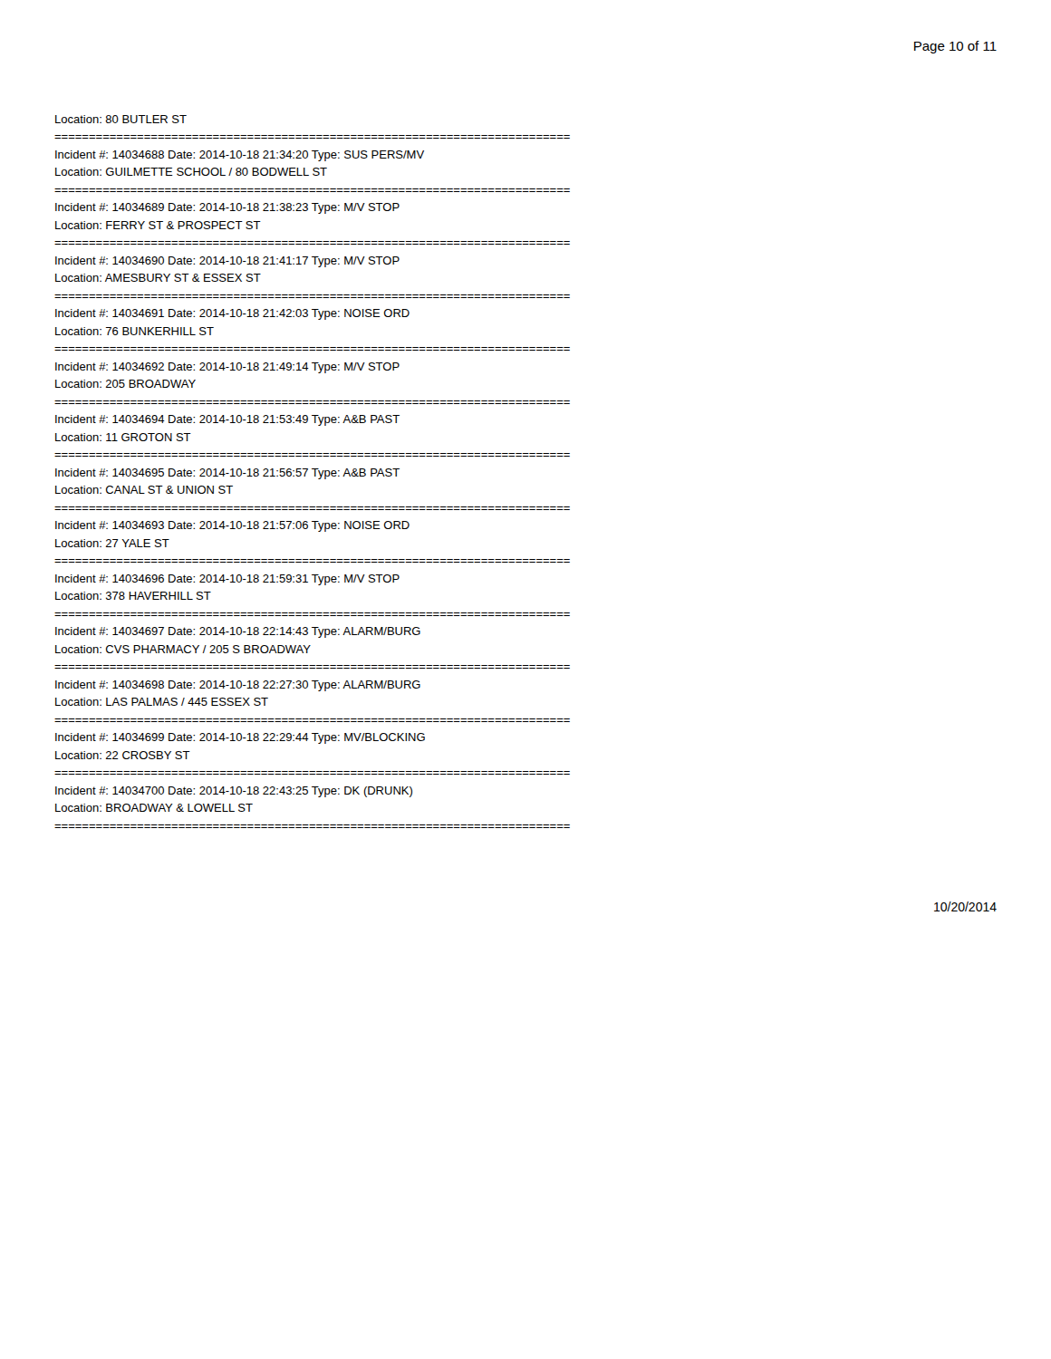Page 10 of 11
Location: 80 BUTLER ST
===========================================================================
Incident #: 14034688 Date: 2014-10-18 21:34:20 Type: SUS PERS/MV
Location: GUILMETTE SCHOOL / 80 BODWELL ST
===========================================================================
Incident #: 14034689 Date: 2014-10-18 21:38:23 Type: M/V STOP
Location: FERRY ST & PROSPECT ST
===========================================================================
Incident #: 14034690 Date: 2014-10-18 21:41:17 Type: M/V STOP
Location: AMESBURY ST & ESSEX ST
===========================================================================
Incident #: 14034691 Date: 2014-10-18 21:42:03 Type: NOISE ORD
Location: 76 BUNKERHILL ST
===========================================================================
Incident #: 14034692 Date: 2014-10-18 21:49:14 Type: M/V STOP
Location: 205 BROADWAY
===========================================================================
Incident #: 14034694 Date: 2014-10-18 21:53:49 Type: A&B PAST
Location: 11 GROTON ST
===========================================================================
Incident #: 14034695 Date: 2014-10-18 21:56:57 Type: A&B PAST
Location: CANAL ST & UNION ST
===========================================================================
Incident #: 14034693 Date: 2014-10-18 21:57:06 Type: NOISE ORD
Location: 27 YALE ST
===========================================================================
Incident #: 14034696 Date: 2014-10-18 21:59:31 Type: M/V STOP
Location: 378 HAVERHILL ST
===========================================================================
Incident #: 14034697 Date: 2014-10-18 22:14:43 Type: ALARM/BURG
Location: CVS PHARMACY / 205 S BROADWAY
===========================================================================
Incident #: 14034698 Date: 2014-10-18 22:27:30 Type: ALARM/BURG
Location: LAS PALMAS / 445 ESSEX ST
===========================================================================
Incident #: 14034699 Date: 2014-10-18 22:29:44 Type: MV/BLOCKING
Location: 22 CROSBY ST
===========================================================================
Incident #: 14034700 Date: 2014-10-18 22:43:25 Type: DK (DRUNK)
Location: BROADWAY & LOWELL ST
===========================================================================
10/20/2014